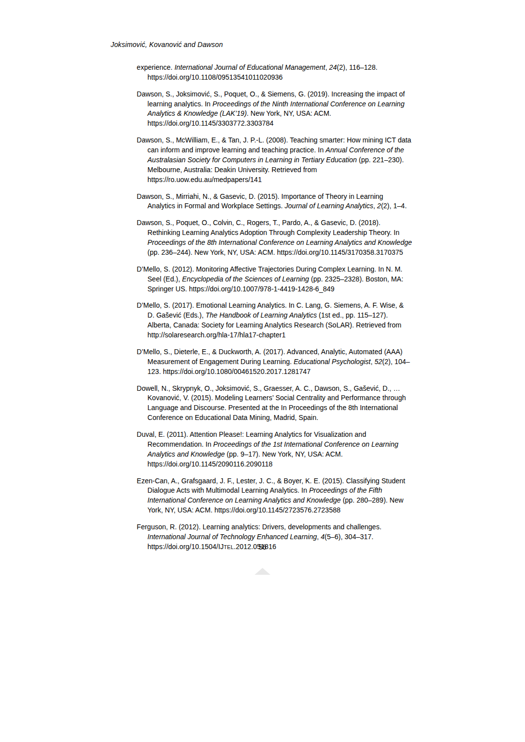Joksimović, Kovanović and Dawson
experience. International Journal of Educational Management, 24(2), 116–128. https://doi.org/10.1108/09513541011020936
Dawson, S., Joksimović, S., Poquet, O., & Siemens, G. (2019). Increasing the impact of learning analytics. In Proceedings of the Ninth International Conference on Learning Analytics & Knowledge (LAK’19). New York, NY, USA: ACM. https://doi.org/10.1145/3303772.3303784
Dawson, S., McWilliam, E., & Tan, J. P.-L. (2008). Teaching smarter: How mining ICT data can inform and improve learning and teaching practice. In Annual Conference of the Australasian Society for Computers in Learning in Tertiary Education (pp. 221–230). Melbourne, Australia: Deakin University. Retrieved from https://ro.uow.edu.au/medpapers/141
Dawson, S., Mirriahi, N., & Gasevic, D. (2015). Importance of Theory in Learning Analytics in Formal and Workplace Settings. Journal of Learning Analytics, 2(2), 1–4.
Dawson, S., Poquet, O., Colvin, C., Rogers, T., Pardo, A., & Gasevic, D. (2018). Rethinking Learning Analytics Adoption Through Complexity Leadership Theory. In Proceedings of the 8th International Conference on Learning Analytics and Knowledge (pp. 236–244). New York, NY, USA: ACM. https://doi.org/10.1145/3170358.3170375
D’Mello, S. (2012). Monitoring Affective Trajectories During Complex Learning. In N. M. Seel (Ed.), Encyclopedia of the Sciences of Learning (pp. 2325–2328). Boston, MA: Springer US. https://doi.org/10.1007/978-1-4419-1428-6_849
D’Mello, S. (2017). Emotional Learning Analytics. In C. Lang, G. Siemens, A. F. Wise, & D. Gašević (Eds.), The Handbook of Learning Analytics (1st ed., pp. 115–127). Alberta, Canada: Society for Learning Analytics Research (SoLAR). Retrieved from http://solaresearch.org/hla-17/hla17-chapter1
D’Mello, S., Dieterle, E., & Duckworth, A. (2017). Advanced, Analytic, Automated (AAA) Measurement of Engagement During Learning. Educational Psychologist, 52(2), 104–123. https://doi.org/10.1080/00461520.2017.1281747
Dowell, N., Skrypnyk, O., Joksimović, S., Graesser, A. C., Dawson, S., Gašević, D., … Kovanović, V. (2015). Modeling Learners’ Social Centrality and Performance through Language and Discourse. Presented at the In Proceedings of the 8th International Conference on Educational Data Mining, Madrid, Spain.
Duval, E. (2011). Attention Please!: Learning Analytics for Visualization and Recommendation. In Proceedings of the 1st International Conference on Learning Analytics and Knowledge (pp. 9–17). New York, NY, USA: ACM. https://doi.org/10.1145/2090116.2090118
Ezen-Can, A., Grafsgaard, J. F., Lester, J. C., & Boyer, K. E. (2015). Classifying Student Dialogue Acts with Multimodal Learning Analytics. In Proceedings of the Fifth International Conference on Learning Analytics and Knowledge (pp. 280–289). New York, NY, USA: ACM. https://doi.org/10.1145/2723576.2723588
Ferguson, R. (2012). Learning analytics: Drivers, developments and challenges. International Journal of Technology Enhanced Learning, 4(5–6), 304–317. https://doi.org/10.1504/IJTEL.2012.051816
56